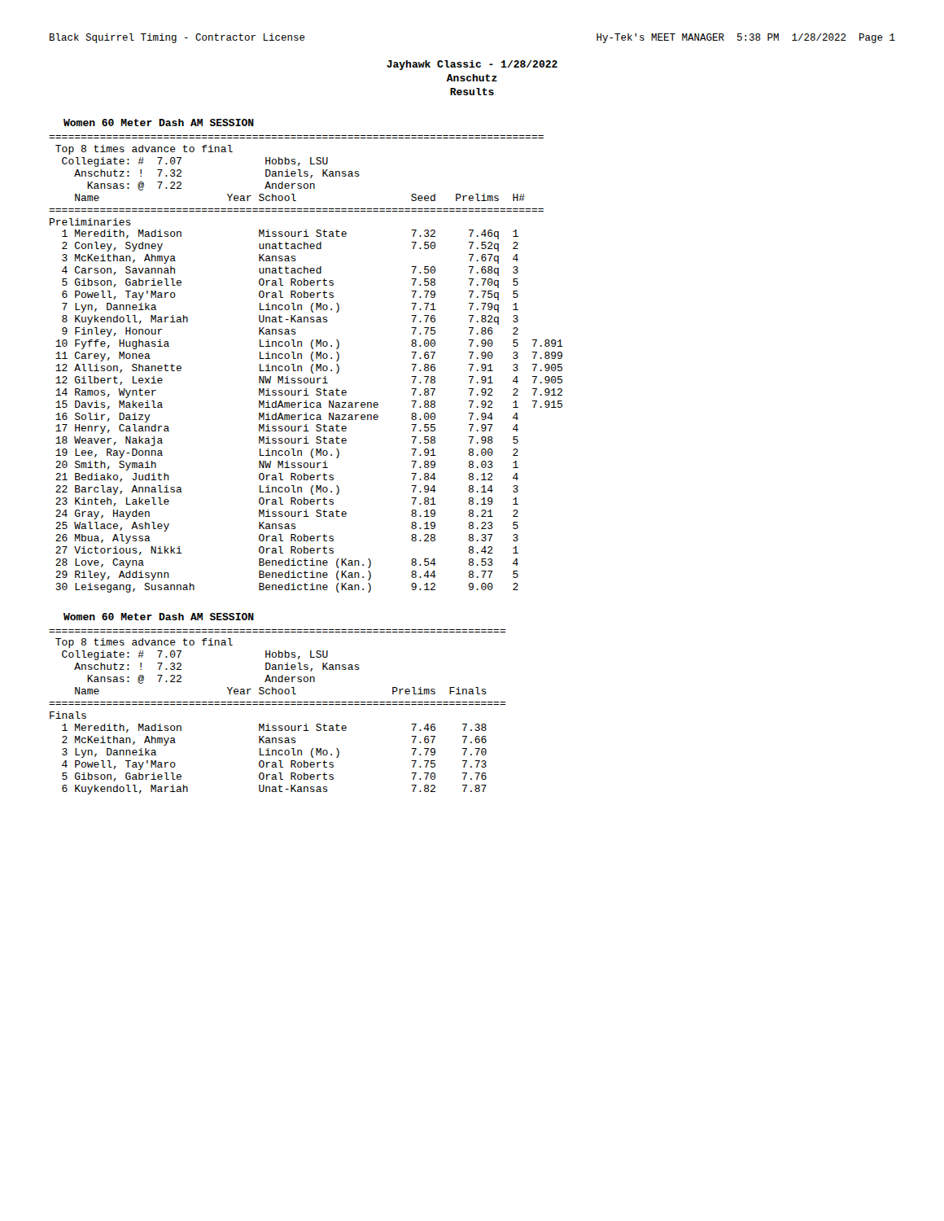Black Squirrel Timing - Contractor License Hy-Tek's MEET MANAGER 5:38 PM 1/28/2022 Page 1
Jayhawk Classic - 1/28/2022 Anschutz Results
Women 60 Meter Dash AM SESSION
==============================================================================
 Top 8 times advance to final
  Collegiate: #  7.07             Hobbs, LSU
    Anschutz: !  7.32             Daniels, Kansas
      Kansas: @  7.22             Anderson
    Name                    Year School                  Seed   Prelims  H#
==============================================================================
Preliminaries
  1 Meredith, Madison            Missouri State          7.32     7.46q  1
  2 Conley, Sydney               unattached              7.50     7.52q  2
  3 McKeithan, Ahmya             Kansas                           7.67q  4
  4 Carson, Savannah             unattached              7.50     7.68q  3
  5 Gibson, Gabrielle            Oral Roberts            7.58     7.70q  5
  6 Powell, Tay'Maro             Oral Roberts            7.79     7.75q  5
  7 Lyn, Danneika                Lincoln (Mo.)           7.71     7.79q  1
  8 Kuykendoll, Mariah           Unat-Kansas             7.76     7.82q  3
  9 Finley, Honour               Kansas                  7.75     7.86   2
 10 Fyffe, Hughasia              Lincoln (Mo.)           8.00     7.90   5  7.891
 11 Carey, Monea                 Lincoln (Mo.)           7.67     7.90   3  7.899
 12 Allison, Shanette            Lincoln (Mo.)           7.86     7.91   3  7.905
 12 Gilbert, Lexie               NW Missouri             7.78     7.91   4  7.905
 14 Ramos, Wynter                Missouri State          7.87     7.92   2  7.912
 15 Davis, Makeila               MidAmerica Nazarene     7.88     7.92   1  7.915
 16 Solir, Daizy                 MidAmerica Nazarene     8.00     7.94   4
 17 Henry, Calandra              Missouri State          7.55     7.97   4
 18 Weaver, Nakaja               Missouri State          7.58     7.98   5
 19 Lee, Ray-Donna               Lincoln (Mo.)           7.91     8.00   2
 20 Smith, Symaih                NW Missouri             7.89     8.03   1
 21 Bediako, Judith              Oral Roberts            7.84     8.12   4
 22 Barclay, Annalisa            Lincoln (Mo.)           7.94     8.14   3
 23 Kinteh, Lakelle              Oral Roberts            7.81     8.19   1
 24 Gray, Hayden                 Missouri State          8.19     8.21   2
 25 Wallace, Ashley              Kansas                  8.19     8.23   5
 26 Mbua, Alyssa                 Oral Roberts            8.28     8.37   3
 27 Victorious, Nikki            Oral Roberts                     8.42   1
 28 Love, Cayna                  Benedictine (Kan.)      8.54     8.53   4
 29 Riley, Addisynn              Benedictine (Kan.)      8.44     8.77   5
 30 Leisegang, Susannah          Benedictine (Kan.)      9.12     9.00   2
Women 60 Meter Dash AM SESSION
========================================================================
 Top 8 times advance to final
  Collegiate: #  7.07             Hobbs, LSU
    Anschutz: !  7.32             Daniels, Kansas
      Kansas: @  7.22             Anderson
    Name                    Year School               Prelims  Finals
========================================================================
Finals
  1 Meredith, Madison            Missouri State          7.46    7.38
  2 McKeithan, Ahmya             Kansas                  7.67    7.66
  3 Lyn, Danneika                Lincoln (Mo.)           7.79    7.70
  4 Powell, Tay'Maro             Oral Roberts            7.75    7.73
  5 Gibson, Gabrielle            Oral Roberts            7.70    7.76
  6 Kuykendoll, Mariah           Unat-Kansas             7.82    7.87